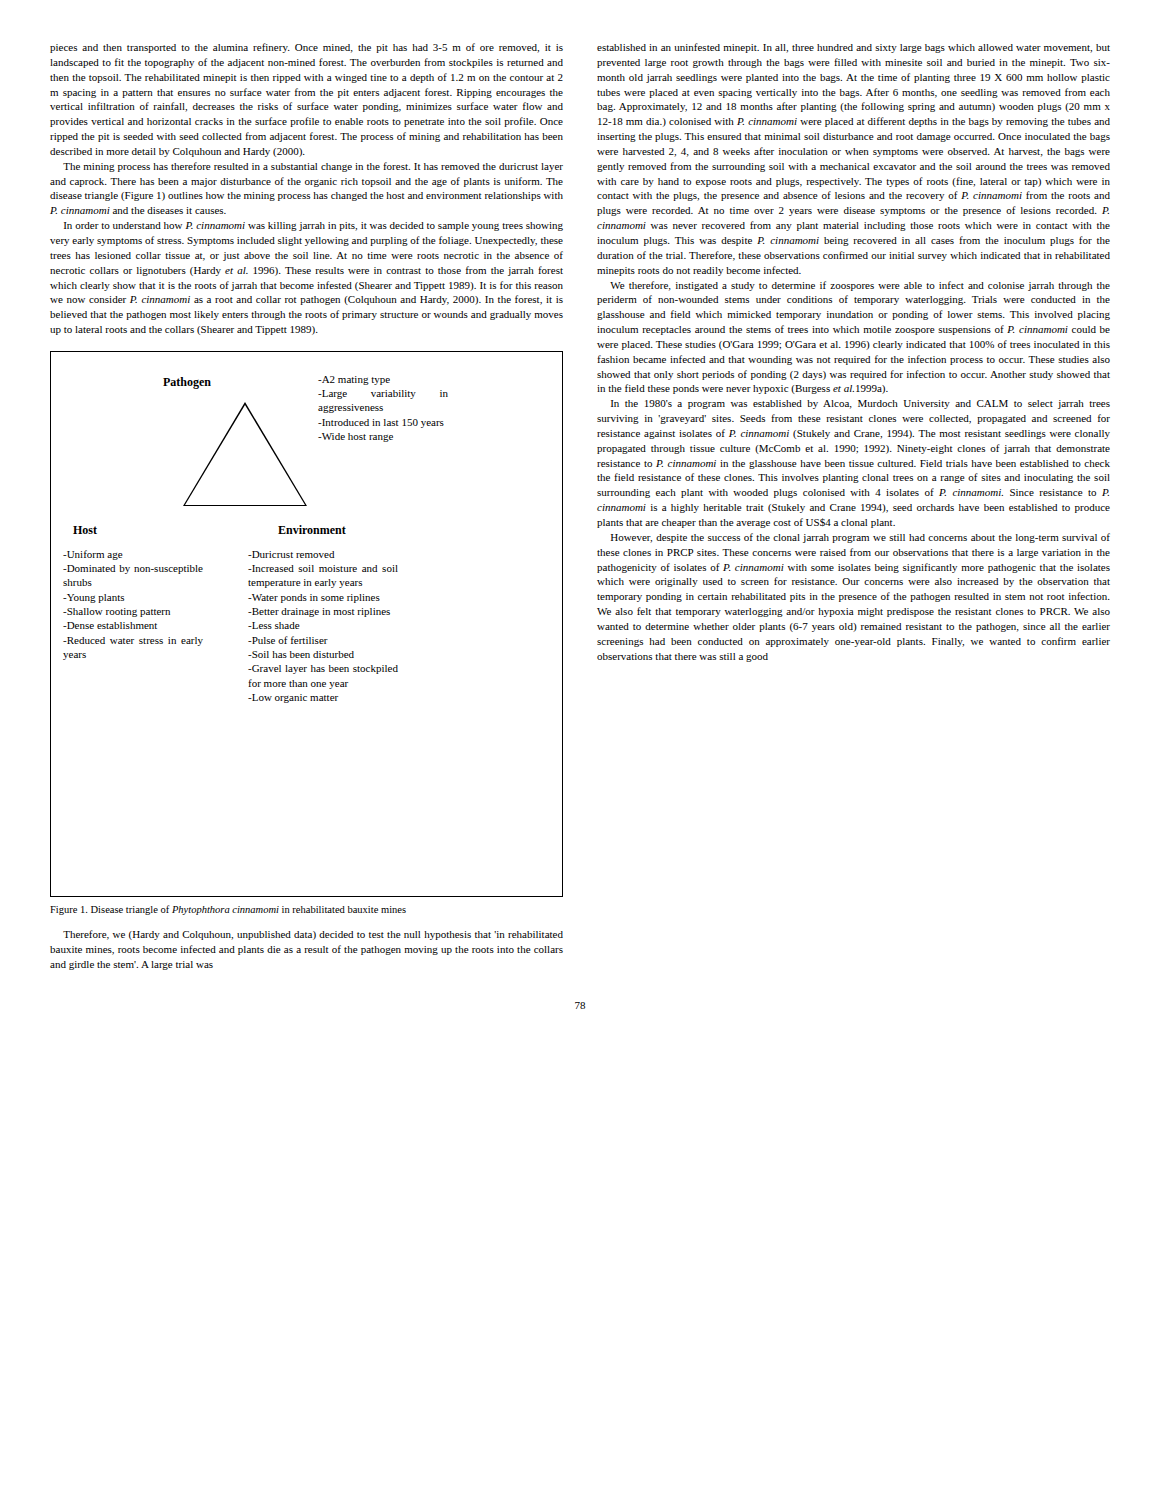pieces and then transported to the alumina refinery. Once mined, the pit has had 3-5 m of ore removed, it is landscaped to fit the topography of the adjacent non-mined forest. The overburden from stockpiles is returned and then the topsoil. The rehabilitated minepit is then ripped with a winged tine to a depth of 1.2 m on the contour at 2 m spacing in a pattern that ensures no surface water from the pit enters adjacent forest. Ripping encourages the vertical infiltration of rainfall, decreases the risks of surface water ponding, minimizes surface water flow and provides vertical and horizontal cracks in the surface profile to enable roots to penetrate into the soil profile. Once ripped the pit is seeded with seed collected from adjacent forest. The process of mining and rehabilitation has been described in more detail by Colquhoun and Hardy (2000).
The mining process has therefore resulted in a substantial change in the forest. It has removed the duricrust layer and caprock. There has been a major disturbance of the organic rich topsoil and the age of plants is uniform. The disease triangle (Figure 1) outlines how the mining process has changed the host and environment relationships with P. cinnamomi and the diseases it causes.
In order to understand how P. cinnamomi was killing jarrah in pits, it was decided to sample young trees showing very early symptoms of stress. Symptoms included slight yellowing and purpling of the foliage. Unexpectedly, these trees has lesioned collar tissue at, or just above the soil line. At no time were roots necrotic in the absence of necrotic collars or lignotubers (Hardy et al. 1996). These results were in contrast to those from the jarrah forest which clearly show that it is the roots of jarrah that become infested (Shearer and Tippett 1989). It is for this reason we now consider P. cinnamomi as a root and collar rot pathogen (Colquhoun and Hardy, 2000). In the forest, it is believed that the pathogen most likely enters through the roots of primary structure or wounds and gradually moves up to lateral roots and the collars (Shearer and Tippett 1989).
Pathogen
Host
Environment
-A2 mating type
-Large variability in aggressiveness
-Introduced in last 150 years
-Wide host range
-Uniform age
-Dominated by non-susceptible shrubs
-Young plants
-Shallow rooting pattern
-Dense establishment
-Reduced water stress in early years
-Duricrust removed
-Increased soil moisture and soil temperature in early years
-Water ponds in some riplines
-Better drainage in most riplines
-Less shade
-Pulse of fertiliser
-Soil has been disturbed
-Gravel layer has been stockpiled for more than one year
-Low organic matter
Figure 1. Disease triangle of Phytophthora cinnamomi in rehabilitated bauxite mines
Therefore, we (Hardy and Colquhoun, unpublished data) decided to test the null hypothesis that 'in rehabilitated bauxite mines, roots become infected and plants die as a result of the pathogen moving up the roots into the collars and girdle the stem'. A large trial was
established in an uninfested minepit. In all, three hundred and sixty large bags which allowed water movement, but prevented large root growth through the bags were filled with minesite soil and buried in the minepit. Two six-month old jarrah seedlings were planted into the bags. At the time of planting three 19 X 600 mm hollow plastic tubes were placed at even spacing vertically into the bags. After 6 months, one seedling was removed from each bag. Approximately, 12 and 18 months after planting (the following spring and autumn) wooden plugs (20 mm x 12-18 mm dia.) colonised with P. cinnamomi were placed at different depths in the bags by removing the tubes and inserting the plugs. This ensured that minimal soil disturbance and root damage occurred. Once inoculated the bags were harvested 2, 4, and 8 weeks after inoculation or when symptoms were observed. At harvest, the bags were gently removed from the surrounding soil with a mechanical excavator and the soil around the trees was removed with care by hand to expose roots and plugs, respectively. The types of roots (fine, lateral or tap) which were in contact with the plugs, the presence and absence of lesions and the recovery of P. cinnamomi from the roots and plugs were recorded. At no time over 2 years were disease symptoms or the presence of lesions recorded. P. cinnamomi was never recovered from any plant material including those roots which were in contact with the inoculum plugs. This was despite P. cinnamomi being recovered in all cases from the inoculum plugs for the duration of the trial. Therefore, these observations confirmed our initial survey which indicated that in rehabilitated minepits roots do not readily become infected.
We therefore, instigated a study to determine if zoospores were able to infect and colonise jarrah through the periderm of non-wounded stems under conditions of temporary waterlogging. Trials were conducted in the glasshouse and field which mimicked temporary inundation or ponding of lower stems. This involved placing inoculum receptacles around the stems of trees into which motile zoospore suspensions of P. cinnamomi could be were placed. These studies (O'Gara 1999; O'Gara et al. 1996) clearly indicated that 100% of trees inoculated in this fashion became infected and that wounding was not required for the infection process to occur. These studies also showed that only short periods of ponding (2 days) was required for infection to occur. Another study showed that in the field these ponds were never hypoxic (Burgess et al. 1999a).
In the 1980's a program was established by Alcoa, Murdoch University and CALM to select jarrah trees surviving in 'graveyard' sites. Seeds from these resistant clones were collected, propagated and screened for resistance against isolates of P. cinnamomi (Stukely and Crane, 1994). The most resistant seedlings were clonally propagated through tissue culture (McComb et al. 1990; 1992). Ninety-eight clones of jarrah that demonstrate resistance to P. cinnamomi in the glasshouse have been tissue cultured. Field trials have been established to check the field resistance of these clones. This involves planting clonal trees on a range of sites and inoculating the soil surrounding each plant with wooded plugs colonised with 4 isolates of P. cinnamomi. Since resistance to P. cinnamomi is a highly heritable trait (Stukely and Crane 1994), seed orchards have been established to produce plants that are cheaper than the average cost of US$4 a clonal plant.
However, despite the success of the clonal jarrah program we still had concerns about the long-term survival of these clones in PRCP sites. These concerns were raised from our observations that there is a large variation in the pathogenicity of isolates of P. cinnamomi with some isolates being significantly more pathogenic that the isolates which were originally used to screen for resistance. Our concerns were also increased by the observation that temporary ponding in certain rehabilitated pits in the presence of the pathogen resulted in stem not root infection. We also felt that temporary waterlogging and/or hypoxia might predispose the resistant clones to PRCR. We also wanted to determine whether older plants (6-7 years old) remained resistant to the pathogen, since all the earlier screenings had been conducted on approximately one-year-old plants. Finally, we wanted to confirm earlier observations that there was still a good
78